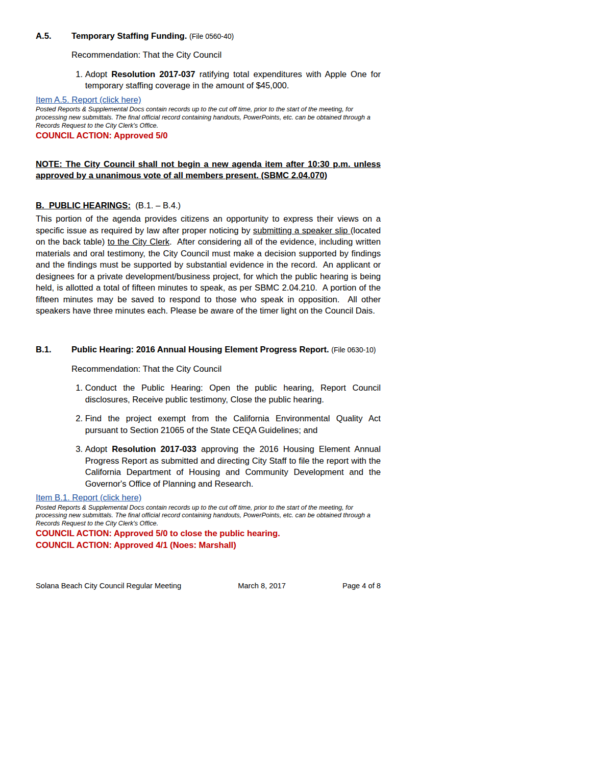A.5. Temporary Staffing Funding. (File 0560-40)
Recommendation: That the City Council
Adopt Resolution 2017-037 ratifying total expenditures with Apple One for temporary staffing coverage in the amount of $45,000.
Item A.5. Report (click here)
Posted Reports & Supplemental Docs contain records up to the cut off time, prior to the start of the meeting, for processing new submittals. The final official record containing handouts, PowerPoints, etc. can be obtained through a Records Request to the City Clerk's Office.
COUNCIL ACTION: Approved 5/0
NOTE: The City Council shall not begin a new agenda item after 10:30 p.m. unless approved by a unanimous vote of all members present. (SBMC 2.04.070)
B. PUBLIC HEARINGS: (B.1. – B.4.)
This portion of the agenda provides citizens an opportunity to express their views on a specific issue as required by law after proper noticing by submitting a speaker slip (located on the back table) to the City Clerk. After considering all of the evidence, including written materials and oral testimony, the City Council must make a decision supported by findings and the findings must be supported by substantial evidence in the record. An applicant or designees for a private development/business project, for which the public hearing is being held, is allotted a total of fifteen minutes to speak, as per SBMC 2.04.210. A portion of the fifteen minutes may be saved to respond to those who speak in opposition. All other speakers have three minutes each. Please be aware of the timer light on the Council Dais.
B.1. Public Hearing: 2016 Annual Housing Element Progress Report. (File 0630-10)
Recommendation: That the City Council
Conduct the Public Hearing: Open the public hearing, Report Council disclosures, Receive public testimony, Close the public hearing.
Find the project exempt from the California Environmental Quality Act pursuant to Section 21065 of the State CEQA Guidelines; and
Adopt Resolution 2017-033 approving the 2016 Housing Element Annual Progress Report as submitted and directing City Staff to file the report with the California Department of Housing and Community Development and the Governor's Office of Planning and Research.
Item B.1. Report (click here)
Posted Reports & Supplemental Docs contain records up to the cut off time, prior to the start of the meeting, for processing new submittals. The final official record containing handouts, PowerPoints, etc. can be obtained through a Records Request to the City Clerk's Office.
COUNCIL ACTION: Approved 5/0 to close the public hearing.
COUNCIL ACTION: Approved 4/1 (Noes: Marshall)
Solana Beach City Council Regular Meeting
March 8, 2017
Page 4 of 8